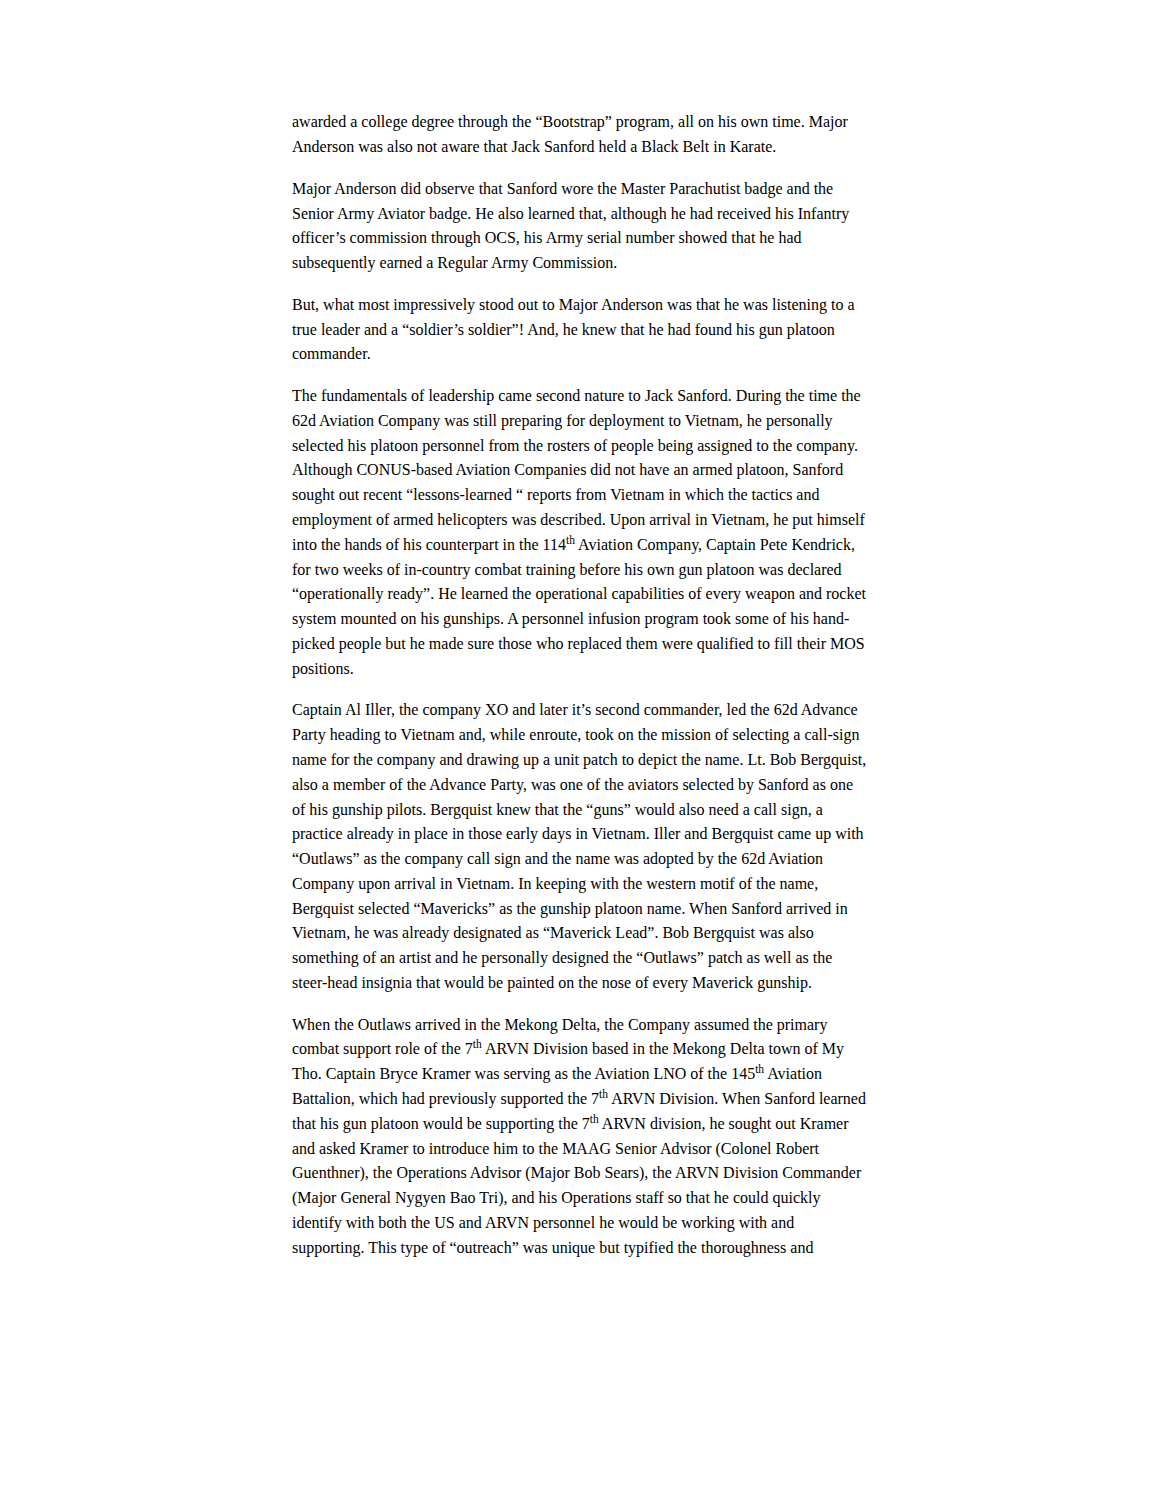awarded a college degree through the “Bootstrap” program, all on his own time. Major Anderson was also not aware that Jack Sanford held a Black Belt in Karate.
Major Anderson did observe that Sanford wore the Master Parachutist badge and the Senior Army Aviator badge. He also learned that, although he had received his Infantry officer’s commission through OCS, his Army serial number showed that he had subsequently earned a Regular Army Commission.
But, what most impressively stood out to Major Anderson was that he was listening to a true leader and a “soldier’s soldier”! And, he knew that he had found his gun platoon commander.
The fundamentals of leadership came second nature to Jack Sanford. During the time the 62d Aviation Company was still preparing for deployment to Vietnam, he personally selected his platoon personnel from the rosters of people being assigned to the company. Although CONUS-based Aviation Companies did not have an armed platoon, Sanford sought out recent “lessons-learned “ reports from Vietnam in which the tactics and employment of armed helicopters was described. Upon arrival in Vietnam, he put himself into the hands of his counterpart in the 114th Aviation Company, Captain Pete Kendrick, for two weeks of in-country combat training before his own gun platoon was declared “operationally ready”. He learned the operational capabilities of every weapon and rocket system mounted on his gunships. A personnel infusion program took some of his hand-picked people but he made sure those who replaced them were qualified to fill their MOS positions.
Captain Al Iller, the company XO and later it’s second commander, led the 62d Advance Party heading to Vietnam and, while enroute, took on the mission of selecting a call-sign name for the company and drawing up a unit patch to depict the name. Lt. Bob Bergquist, also a member of the Advance Party, was one of the aviators selected by Sanford as one of his gunship pilots. Bergquist knew that the “guns” would also need a call sign, a practice already in place in those early days in Vietnam. Iller and Bergquist came up with “Outlaws” as the company call sign and the name was adopted by the 62d Aviation Company upon arrival in Vietnam. In keeping with the western motif of the name, Bergquist selected “Mavericks” as the gunship platoon name. When Sanford arrived in Vietnam, he was already designated as “Maverick Lead”. Bob Bergquist was also something of an artist and he personally designed the “Outlaws” patch as well as the steer-head insignia that would be painted on the nose of every Maverick gunship.
When the Outlaws arrived in the Mekong Delta, the Company assumed the primary combat support role of the 7th ARVN Division based in the Mekong Delta town of My Tho. Captain Bryce Kramer was serving as the Aviation LNO of the 145th Aviation Battalion, which had previously supported the 7th ARVN Division. When Sanford learned that his gun platoon would be supporting the 7th ARVN division, he sought out Kramer and asked Kramer to introduce him to the MAAG Senior Advisor (Colonel Robert Guenthner), the Operations Advisor (Major Bob Sears), the ARVN Division Commander (Major General Nygyen Bao Tri), and his Operations staff so that he could quickly identify with both the US and ARVN personnel he would be working with and supporting. This type of “outreach” was unique but typified the thoroughness and